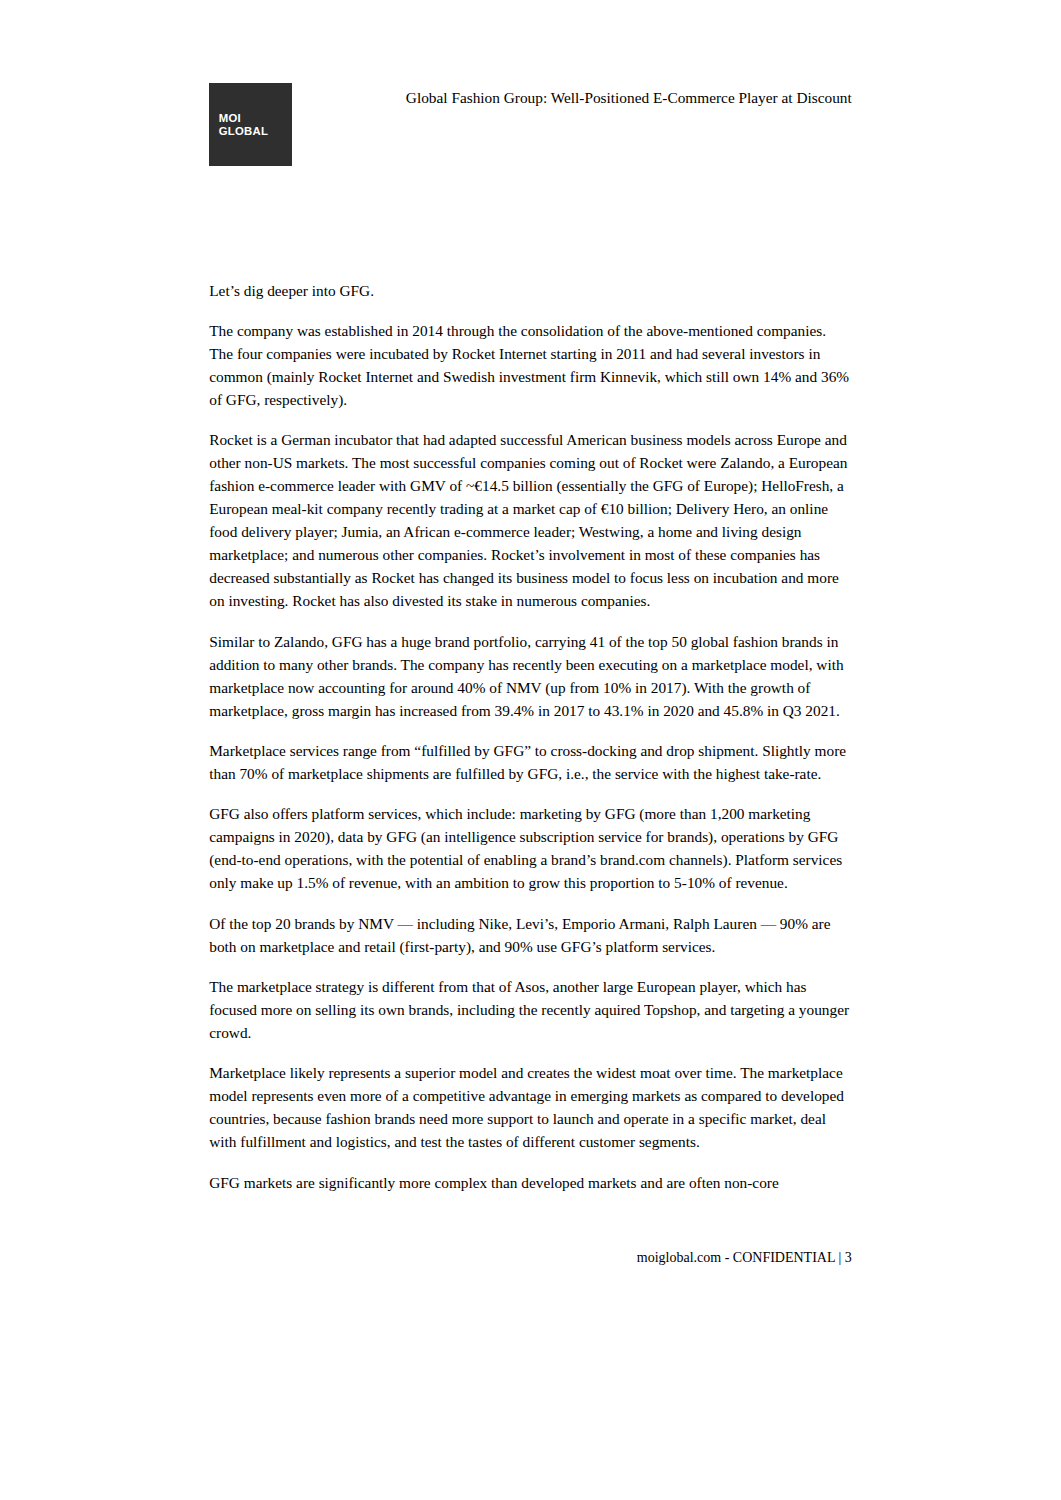MOI GLOBAL
Global Fashion Group: Well-Positioned E-Commerce Player at Discount
Let’s dig deeper into GFG.
The company was established in 2014 through the consolidation of the above-mentioned companies. The four companies were incubated by Rocket Internet starting in 2011 and had several investors in common (mainly Rocket Internet and Swedish investment firm Kinnevik, which still own 14% and 36% of GFG, respectively).
Rocket is a German incubator that had adapted successful American business models across Europe and other non-US markets. The most successful companies coming out of Rocket were Zalando, a European fashion e-commerce leader with GMV of ~€14.5 billion (essentially the GFG of Europe); HelloFresh, a European meal-kit company recently trading at a market cap of €10 billion; Delivery Hero, an online food delivery player; Jumia, an African e-commerce leader; Westwing, a home and living design marketplace; and numerous other companies. Rocket’s involvement in most of these companies has decreased substantially as Rocket has changed its business model to focus less on incubation and more on investing. Rocket has also divested its stake in numerous companies.
Similar to Zalando, GFG has a huge brand portfolio, carrying 41 of the top 50 global fashion brands in addition to many other brands. The company has recently been executing on a marketplace model, with marketplace now accounting for around 40% of NMV (up from 10% in 2017). With the growth of marketplace, gross margin has increased from 39.4% in 2017 to 43.1% in 2020 and 45.8% in Q3 2021.
Marketplace services range from “fulfilled by GFG” to cross-docking and drop shipment. Slightly more than 70% of marketplace shipments are fulfilled by GFG, i.e., the service with the highest take-rate.
GFG also offers platform services, which include: marketing by GFG (more than 1,200 marketing campaigns in 2020), data by GFG (an intelligence subscription service for brands), operations by GFG (end-to-end operations, with the potential of enabling a brand’s brand.com channels). Platform services only make up 1.5% of revenue, with an ambition to grow this proportion to 5-10% of revenue.
Of the top 20 brands by NMV — including Nike, Levi’s, Emporio Armani, Ralph Lauren — 90% are both on marketplace and retail (first-party), and 90% use GFG’s platform services.
The marketplace strategy is different from that of Asos, another large European player, which has focused more on selling its own brands, including the recently aquired Topshop, and targeting a younger crowd.
Marketplace likely represents a superior model and creates the widest moat over time. The marketplace model represents even more of a competitive advantage in emerging markets as compared to developed countries, because fashion brands need more support to launch and operate in a specific market, deal with fulfillment and logistics, and test the tastes of different customer segments.
GFG markets are significantly more complex than developed markets and are often non-core
moiglobal.com - CONFIDENTIAL | 3